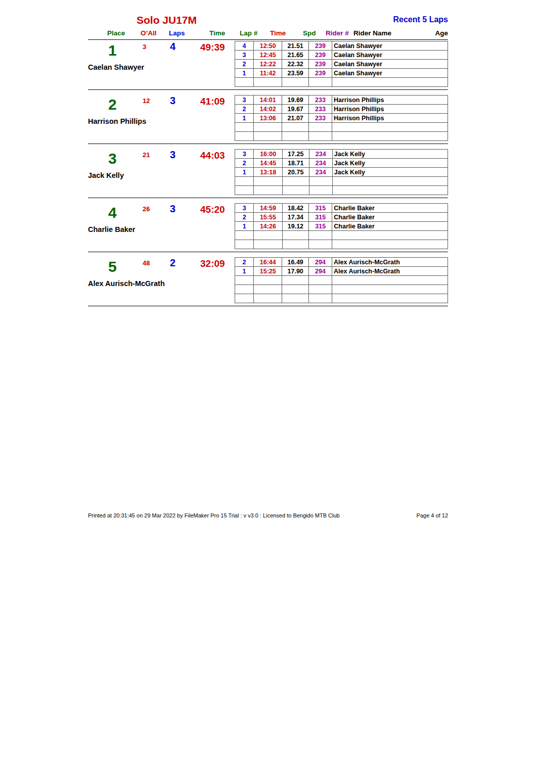Solo JU17M
Recent 5 Laps
Place O’All Laps Time Lap # Time Spd Rider # Rider Name Age
1
3
4
49:39
Caelan Shawyer
| 4 | 12:50 | 21.51 | 239 | Caelan Shawyer |
| 3 | 12:45 | 21.65 | 239 | Caelan Shawyer |
| 2 | 12:22 | 22.32 | 239 | Caelan Shawyer |
| 1 | 11:42 | 23.59 | 239 | Caelan Shawyer |
2
12
3
41:09
Harrison Phillips
| 3 | 14:01 | 19.69 | 233 | Harrison Phillips |
| 2 | 14:02 | 19.67 | 233 | Harrison Phillips |
| 1 | 13:06 | 21.07 | 233 | Harrison Phillips |
3
21
3
44:03
Jack Kelly
| 3 | 16:00 | 17.25 | 234 | Jack Kelly |
| 2 | 14:45 | 18.71 | 234 | Jack Kelly |
| 1 | 13:18 | 20.75 | 234 | Jack Kelly |
4
26
3
45:20
Charlie Baker
| 3 | 14:59 | 18.42 | 315 | Charlie Baker |
| 2 | 15:55 | 17.34 | 315 | Charlie Baker |
| 1 | 14:26 | 19.12 | 315 | Charlie Baker |
5
48
2
32:09
Alex Aurisch-McGrath
| 2 | 16:44 | 16.49 | 294 | Alex Aurisch-McGrath |
| 1 | 15:25 | 17.90 | 294 | Alex Aurisch-McGrath |
Printed at 20:31:45 on 29 Mar 2022 by FileMaker Pro 15 Trial : v v3.0 : Licensed to Bengido MTB Club Page 4 of 12